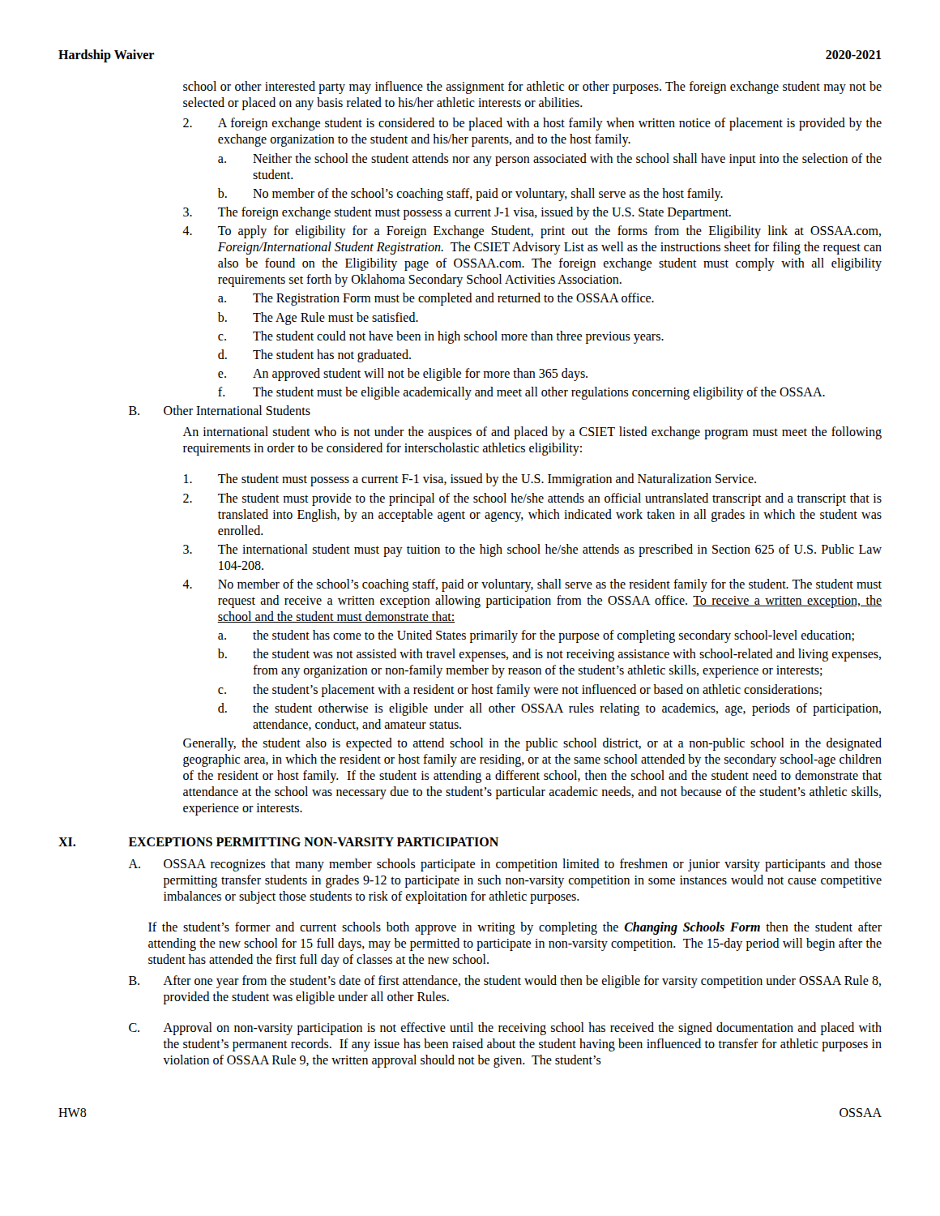Hardship Waiver 2020-2021
school or other interested party may influence the assignment for athletic or other purposes. The foreign exchange student may not be selected or placed on any basis related to his/her athletic interests or abilities.
2. A foreign exchange student is considered to be placed with a host family when written notice of placement is provided by the exchange organization to the student and his/her parents, and to the host family.
a. Neither the school the student attends nor any person associated with the school shall have input into the selection of the student.
b. No member of the school’s coaching staff, paid or voluntary, shall serve as the host family.
3. The foreign exchange student must possess a current J-1 visa, issued by the U.S. State Department.
4. To apply for eligibility for a Foreign Exchange Student, print out the forms from the Eligibility link at OSSAA.com, Foreign/International Student Registration. The CSIET Advisory List as well as the instructions sheet for filing the request can also be found on the Eligibility page of OSSAA.com. The foreign exchange student must comply with all eligibility requirements set forth by Oklahoma Secondary School Activities Association.
a. The Registration Form must be completed and returned to the OSSAA office.
b. The Age Rule must be satisfied.
c. The student could not have been in high school more than three previous years.
d. The student has not graduated.
e. An approved student will not be eligible for more than 365 days.
f. The student must be eligible academically and meet all other regulations concerning eligibility of the OSSAA.
B. Other International Students
An international student who is not under the auspices of and placed by a CSIET listed exchange program must meet the following requirements in order to be considered for interscholastic athletics eligibility:
1. The student must possess a current F-1 visa, issued by the U.S. Immigration and Naturalization Service.
2. The student must provide to the principal of the school he/she attends an official untranslated transcript and a transcript that is translated into English, by an acceptable agent or agency, which indicated work taken in all grades in which the student was enrolled.
3. The international student must pay tuition to the high school he/she attends as prescribed in Section 625 of U.S. Public Law 104-208.
4. No member of the school’s coaching staff, paid or voluntary, shall serve as the resident family for the student. The student must request and receive a written exception allowing participation from the OSSAA office. To receive a written exception, the school and the student must demonstrate that:
a. the student has come to the United States primarily for the purpose of completing secondary school-level education;
b. the student was not assisted with travel expenses, and is not receiving assistance with school-related and living expenses, from any organization or non-family member by reason of the student’s athletic skills, experience or interests;
c. the student’s placement with a resident or host family were not influenced or based on athletic considerations;
d. the student otherwise is eligible under all other OSSAA rules relating to academics, age, periods of participation, attendance, conduct, and amateur status.
Generally, the student also is expected to attend school in the public school district, or at a non-public school in the designated geographic area, in which the resident or host family are residing, or at the same school attended by the secondary school-age children of the resident or host family. If the student is attending a different school, then the school and the student need to demonstrate that attendance at the school was necessary due to the student’s particular academic needs, and not because of the student’s athletic skills, experience or interests.
XI. EXCEPTIONS PERMITTING NON-VARSITY PARTICIPATION
A. OSSAA recognizes that many member schools participate in competition limited to freshmen or junior varsity participants and those permitting transfer students in grades 9-12 to participate in such non-varsity competition in some instances would not cause competitive imbalances or subject those students to risk of exploitation for athletic purposes.
If the student’s former and current schools both approve in writing by completing the Changing Schools Form then the student after attending the new school for 15 full days, may be permitted to participate in non-varsity competition. The 15-day period will begin after the student has attended the first full day of classes at the new school.
B. After one year from the student’s date of first attendance, the student would then be eligible for varsity competition under OSSAA Rule 8, provided the student was eligible under all other Rules.
C. Approval on non-varsity participation is not effective until the receiving school has received the signed documentation and placed with the student’s permanent records. If any issue has been raised about the student having been influenced to transfer for athletic purposes in violation of OSSAA Rule 9, the written approval should not be given. The student’s
HW8 OSSAA